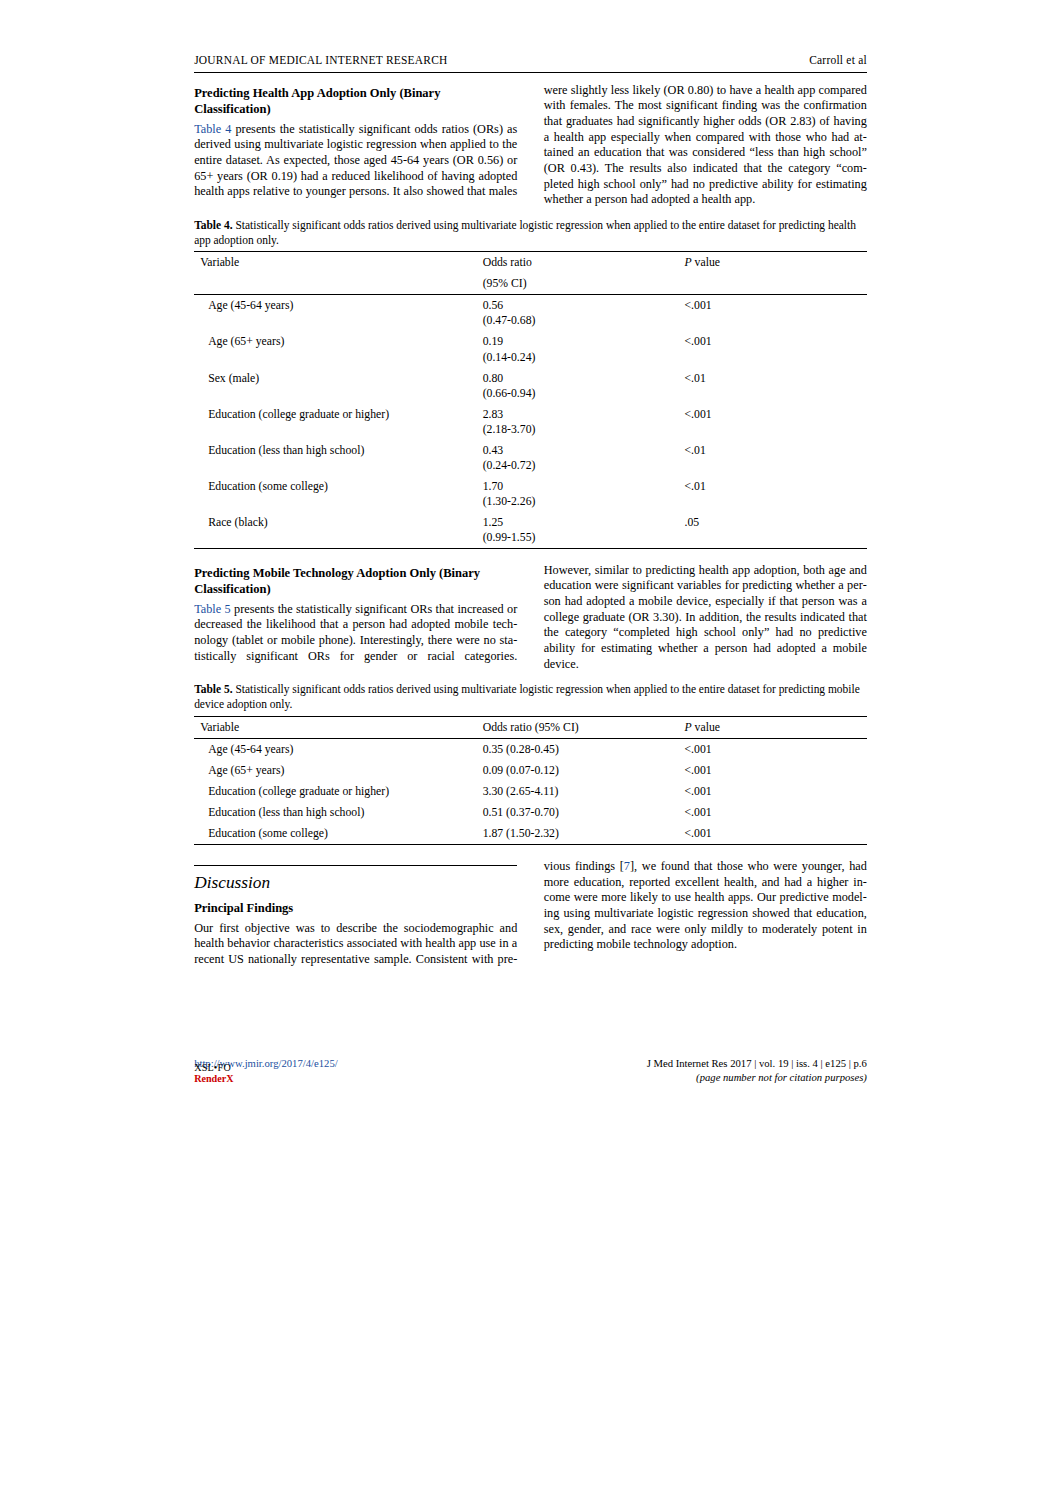Journal of Medical Internet Research
Carroll et al
Predicting Health App Adoption Only (Binary Classification)
Table 4 presents the statistically significant odds ratios (ORs) as derived using multivariate logistic regression when applied to the entire dataset. As expected, those aged 45-64 years (OR 0.56) or 65+ years (OR 0.19) had a reduced likelihood of having adopted health apps relative to younger persons. It also showed that males were slightly less likely (OR 0.80) to have a health app compared with females. The most significant finding was the confirmation that graduates had significantly higher odds (OR 2.83) of having a health app especially when compared with those who had attained an education that was considered “less than high school” (OR 0.43). The results also indicated that the category “completed high school only” had no predictive ability for estimating whether a person had adopted a health app.
Table 4. Statistically significant odds ratios derived using multivariate logistic regression when applied to the entire dataset for predicting health app adoption only.
| Variable | Odds ratio | P value |
| --- | --- | --- |
| | (95% CI) | |
| Age (45-64 years) | 0.56 (0.47-0.68) | <.001 |
| Age (65+ years) | 0.19 (0.14-0.24) | <.001 |
| Sex (male) | 0.80 (0.66-0.94) | <.01 |
| Education (college graduate or higher) | 2.83 (2.18-3.70) | <.001 |
| Education (less than high school) | 0.43 (0.24-0.72) | <.01 |
| Education (some college) | 1.70 (1.30-2.26) | <.01 |
| Race (black) | 1.25 (0.99-1.55) | .05 |
Predicting Mobile Technology Adoption Only (Binary Classification)
Table 5 presents the statistically significant ORs that increased or decreased the likelihood that a person had adopted mobile technology (tablet or mobile phone). Interestingly, there were no statistically significant ORs for gender or racial categories. However, similar to predicting health app adoption, both age and education were significant variables for predicting whether a person had adopted a mobile device, especially if that person was a college graduate (OR 3.30). In addition, the results indicated that the category “completed high school only” had no predictive ability for estimating whether a person had adopted a mobile device.
Table 5. Statistically significant odds ratios derived using multivariate logistic regression when applied to the entire dataset for predicting mobile device adoption only.
| Variable | Odds ratio (95% CI) | P value |
| --- | --- | --- |
| Age (45-64 years) | 0.35 (0.28-0.45) | <.001 |
| Age (65+ years) | 0.09 (0.07-0.12) | <.001 |
| Education (college graduate or higher) | 3.30 (2.65-4.11) | <.001 |
| Education (less than high school) | 0.51 (0.37-0.70) | <.001 |
| Education (some college) | 1.87 (1.50-2.32) | <.001 |
Discussion
Principal Findings
Our first objective was to describe the sociodemographic and health behavior characteristics associated with health app use in a recent US nationally representative sample. Consistent with previous findings [7], we found that those who were younger, had more education, reported excellent health, and had a higher income were more likely to use health apps. Our predictive modeling using multivariate logistic regression showed that education, sex, gender, and race were only mildly to moderately potent in predicting mobile technology adoption.
http://www.jmir.org/2017/4/e125/
J Med Internet Res 2017 | vol. 19 | iss. 4 | e125 | p.6
(page number not for citation purposes)
XSL•FO
RenderX